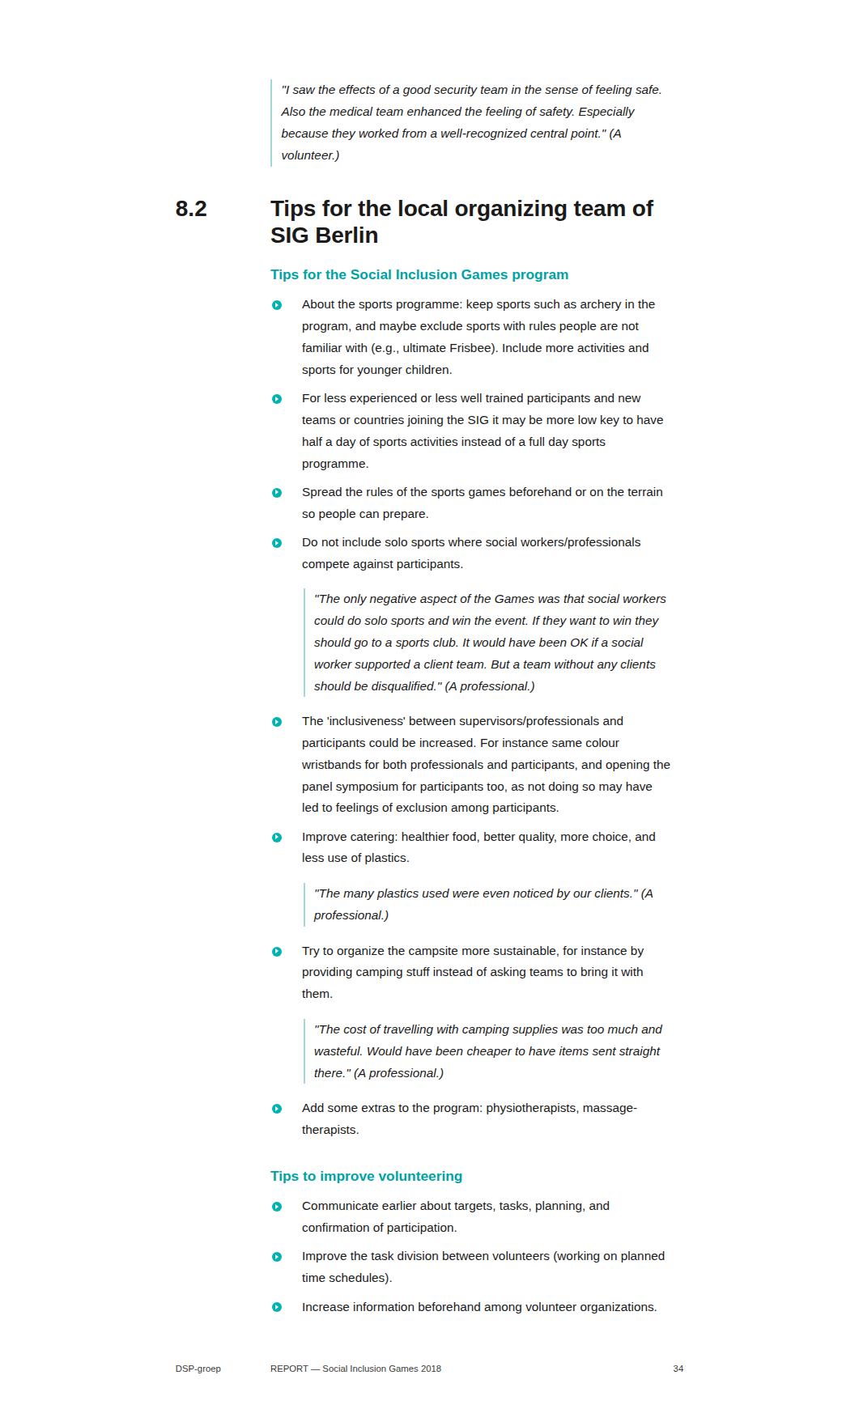"I saw the effects of a good security team in the sense of feeling safe. Also the medical team enhanced the feeling of safety. Especially because they worked from a well-recognized central point." (A volunteer.)
8.2
Tips for the local organizing team of SIG Berlin
Tips for the Social Inclusion Games program
About the sports programme: keep sports such as archery in the program, and maybe exclude sports with rules people are not familiar with (e.g., ultimate Frisbee). Include more activities and sports for younger children.
For less experienced or less well trained participants and new teams or countries joining the SIG it may be more low key to have half a day of sports activities instead of a full day sports programme.
Spread the rules of the sports games beforehand or on the terrain so people can prepare.
Do not include solo sports where social workers/professionals compete against participants.
"The only negative aspect of the Games was that social workers could do solo sports and win the event. If they want to win they should go to a sports club. It would have been OK if a social worker supported a client team. But a team without any clients should be disqualified." (A professional.)
The 'inclusiveness' between supervisors/professionals and participants could be increased. For instance same colour wristbands for both professionals and participants, and opening the panel symposium for participants too, as not doing so may have led to feelings of exclusion among participants.
Improve catering: healthier food, better quality, more choice, and less use of plastics.
"The many plastics used were even noticed by our clients." (A professional.)
Try to organize the campsite more sustainable, for instance by providing camping stuff instead of asking teams to bring it with them.
"The cost of travelling with camping supplies was too much and wasteful. Would have been cheaper to have items sent straight there." (A professional.)
Add some extras to the program: physiotherapists, massage-therapists.
Tips to improve volunteering
Communicate earlier about targets, tasks, planning, and confirmation of participation.
Improve the task division between volunteers (working on planned time schedules).
Increase information beforehand among volunteer organizations.
DSP-groep
REPORT — Social Inclusion Games 2018
34